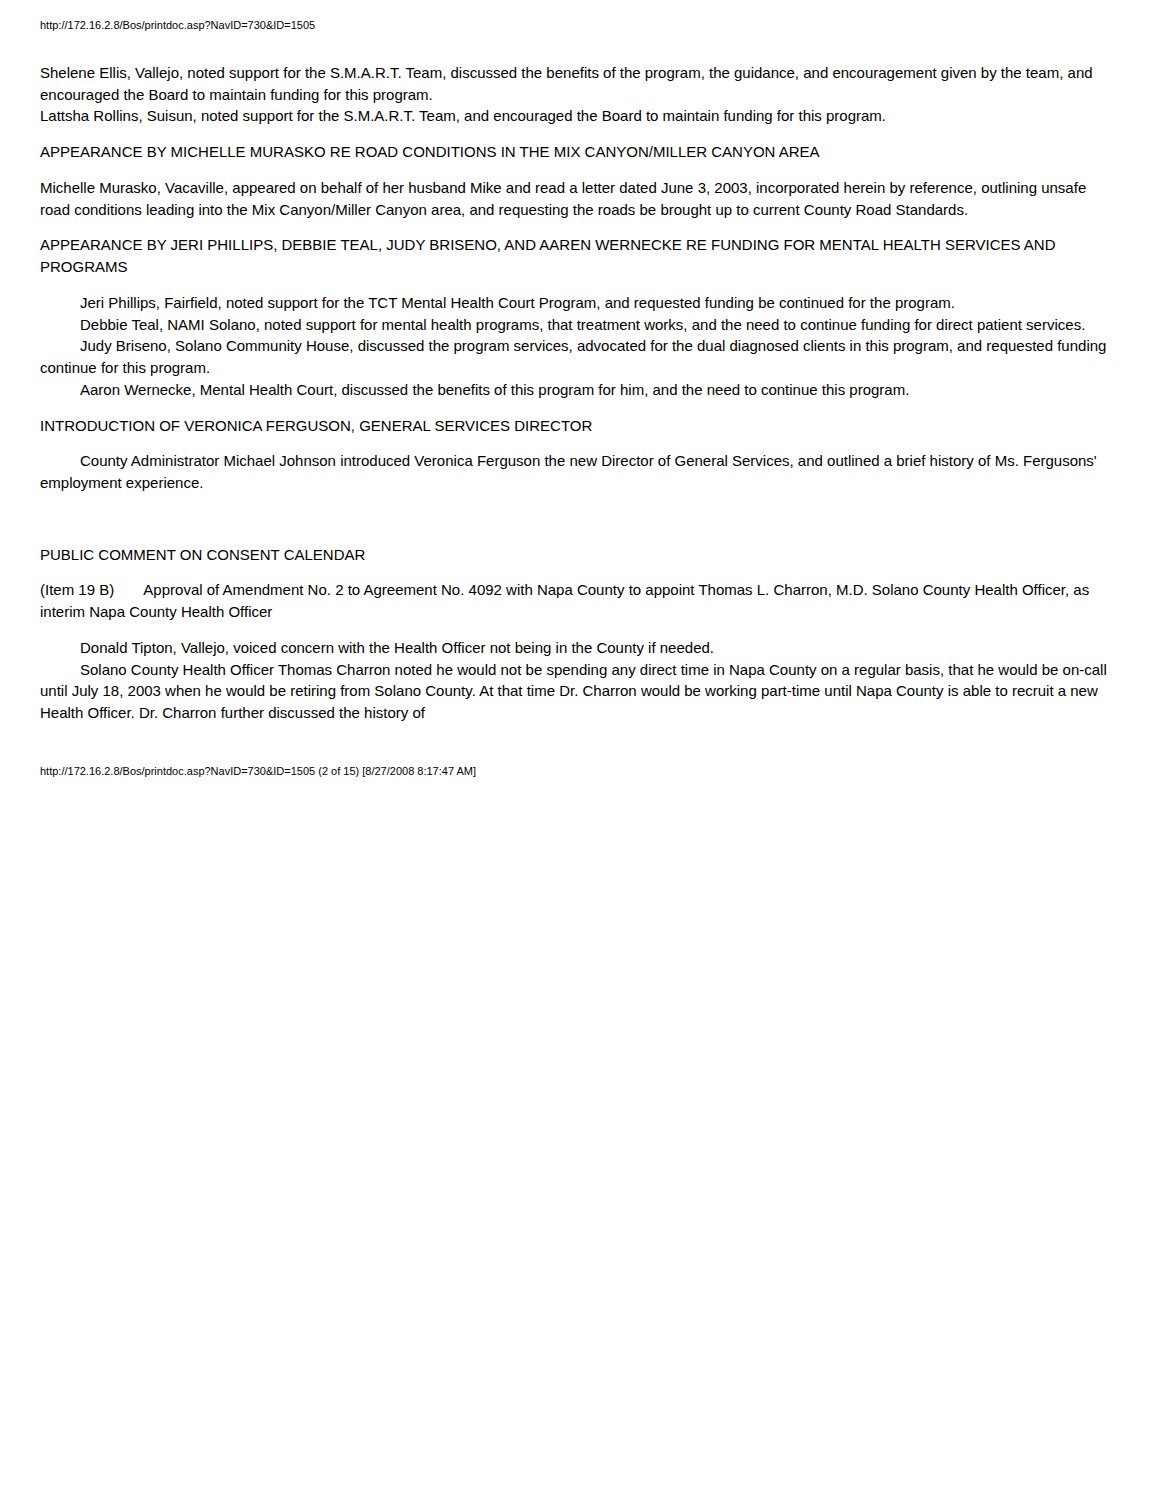http://172.16.2.8/Bos/printdoc.asp?NavID=730&ID=1505
Shelene Ellis, Vallejo, noted support for the S.M.A.R.T. Team, discussed the benefits of the program, the guidance, and encouragement given by the team, and encouraged the Board to maintain funding for this program.
Lattsha Rollins, Suisun, noted support for the S.M.A.R.T. Team, and encouraged the Board to maintain funding for this program.
APPEARANCE BY MICHELLE MURASKO RE ROAD CONDITIONS IN THE MIX CANYON/MILLER CANYON AREA
Michelle Murasko, Vacaville, appeared on behalf of her husband Mike and read a letter dated June 3, 2003, incorporated herein by reference, outlining unsafe road conditions leading into the Mix Canyon/Miller Canyon area, and requesting the roads be brought up to current County Road Standards.
APPEARANCE BY JERI PHILLIPS, DEBBIE TEAL, JUDY BRISENO, AND AAREN WERNECKE RE FUNDING FOR MENTAL HEALTH SERVICES AND PROGRAMS
Jeri Phillips, Fairfield, noted support for the TCT Mental Health Court Program, and requested funding be continued for the program.
Debbie Teal, NAMI Solano, noted support for mental health programs, that treatment works, and the need to continue funding for direct patient services.
Judy Briseno, Solano Community House, discussed the program services, advocated for the dual diagnosed clients in this program, and requested funding continue for this program.
Aaron Wernecke, Mental Health Court, discussed the benefits of this program for him, and the need to continue this program.
INTRODUCTION OF VERONICA FERGUSON, GENERAL SERVICES DIRECTOR
County Administrator Michael Johnson introduced Veronica Ferguson the new Director of General Services, and outlined a brief history of Ms. Fergusons' employment experience.
PUBLIC COMMENT ON CONSENT CALENDAR
(Item 19 B) Approval of Amendment No. 2 to Agreement No. 4092 with Napa County to appoint Thomas L. Charron, M.D. Solano County Health Officer, as interim Napa County Health Officer
Donald Tipton, Vallejo, voiced concern with the Health Officer not being in the County if needed.
Solano County Health Officer Thomas Charron noted he would not be spending any direct time in Napa County on a regular basis, that he would be on-call until July 18, 2003 when he would be retiring from Solano County. At that time Dr. Charron would be working part-time until Napa County is able to recruit a new Health Officer. Dr. Charron further discussed the history of
http://172.16.2.8/Bos/printdoc.asp?NavID=730&ID=1505 (2 of 15) [8/27/2008 8:17:47 AM]